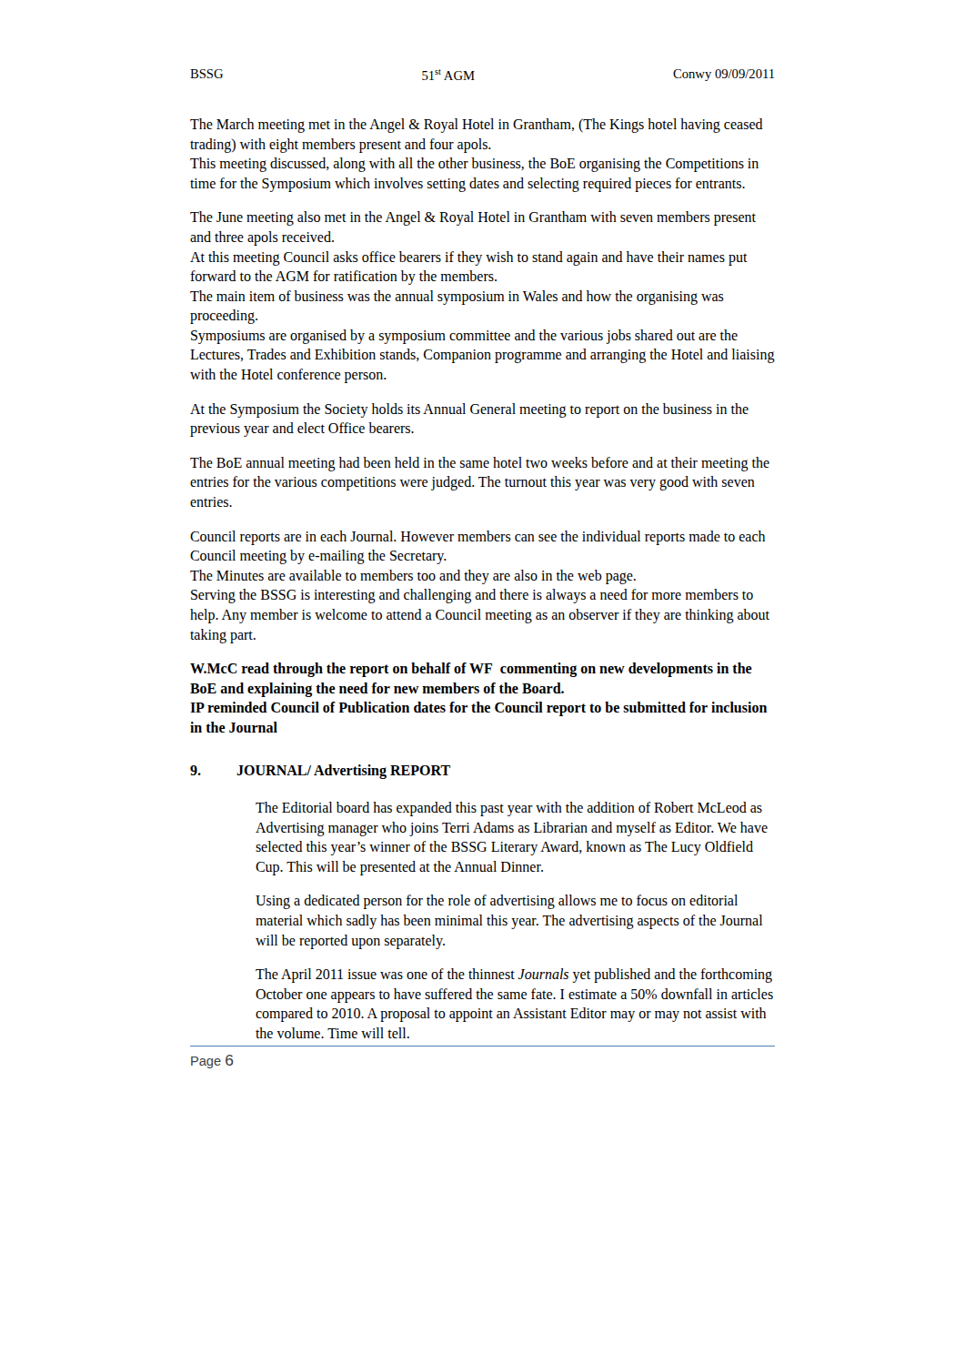BSSG
51st AGM
Conwy 09/09/2011
The March meeting met in the Angel & Royal Hotel in Grantham, (The Kings hotel having ceased trading) with eight members present and four apols.
This meeting discussed, along with all the other business, the BoE organising the Competitions in time for the Symposium which involves setting dates and selecting required pieces for entrants.
The June meeting also met in the Angel & Royal Hotel in Grantham with seven members present and three apols received.
At this meeting Council asks office bearers if they wish to stand again and have their names put forward to the AGM for ratification by the members.
The main item of business was the annual symposium in Wales and how the organising was proceeding.
Symposiums are organised by a symposium committee and the various jobs shared out are the Lectures, Trades and Exhibition stands, Companion programme and arranging the Hotel and liaising with the Hotel conference person.
At the Symposium the Society holds its Annual General meeting to report on the business in the previous year and elect Office bearers.
The BoE annual meeting had been held in the same hotel two weeks before and at their meeting the entries for the various competitions were judged. The turnout this year was very good with seven entries.
Council reports are in each Journal. However members can see the individual reports made to each Council meeting by e-mailing the Secretary.
The Minutes are available to members too and they are also in the web page.
Serving the BSSG is interesting and challenging and there is always a need for more members to help. Any member is welcome to attend a Council meeting as an observer if they are thinking about taking part.
W.McC read through the report on behalf of WF commenting on new developments in the BoE and explaining the need for new members of the Board.
IP reminded Council of Publication dates for the Council report to be submitted for inclusion in the Journal
9. JOURNAL/ Advertising REPORT
The Editorial board has expanded this past year with the addition of Robert McLeod as Advertising manager who joins Terri Adams as Librarian and myself as Editor. We have selected this year’s winner of the BSSG Literary Award, known as The Lucy Oldfield Cup. This will be presented at the Annual Dinner.
Using a dedicated person for the role of advertising allows me to focus on editorial material which sadly has been minimal this year. The advertising aspects of the Journal will be reported upon separately.
The April 2011 issue was one of the thinnest Journals yet published and the forthcoming October one appears to have suffered the same fate. I estimate a 50% downfall in articles compared to 2010. A proposal to appoint an Assistant Editor may or may not assist with the volume. Time will tell.
Page 6